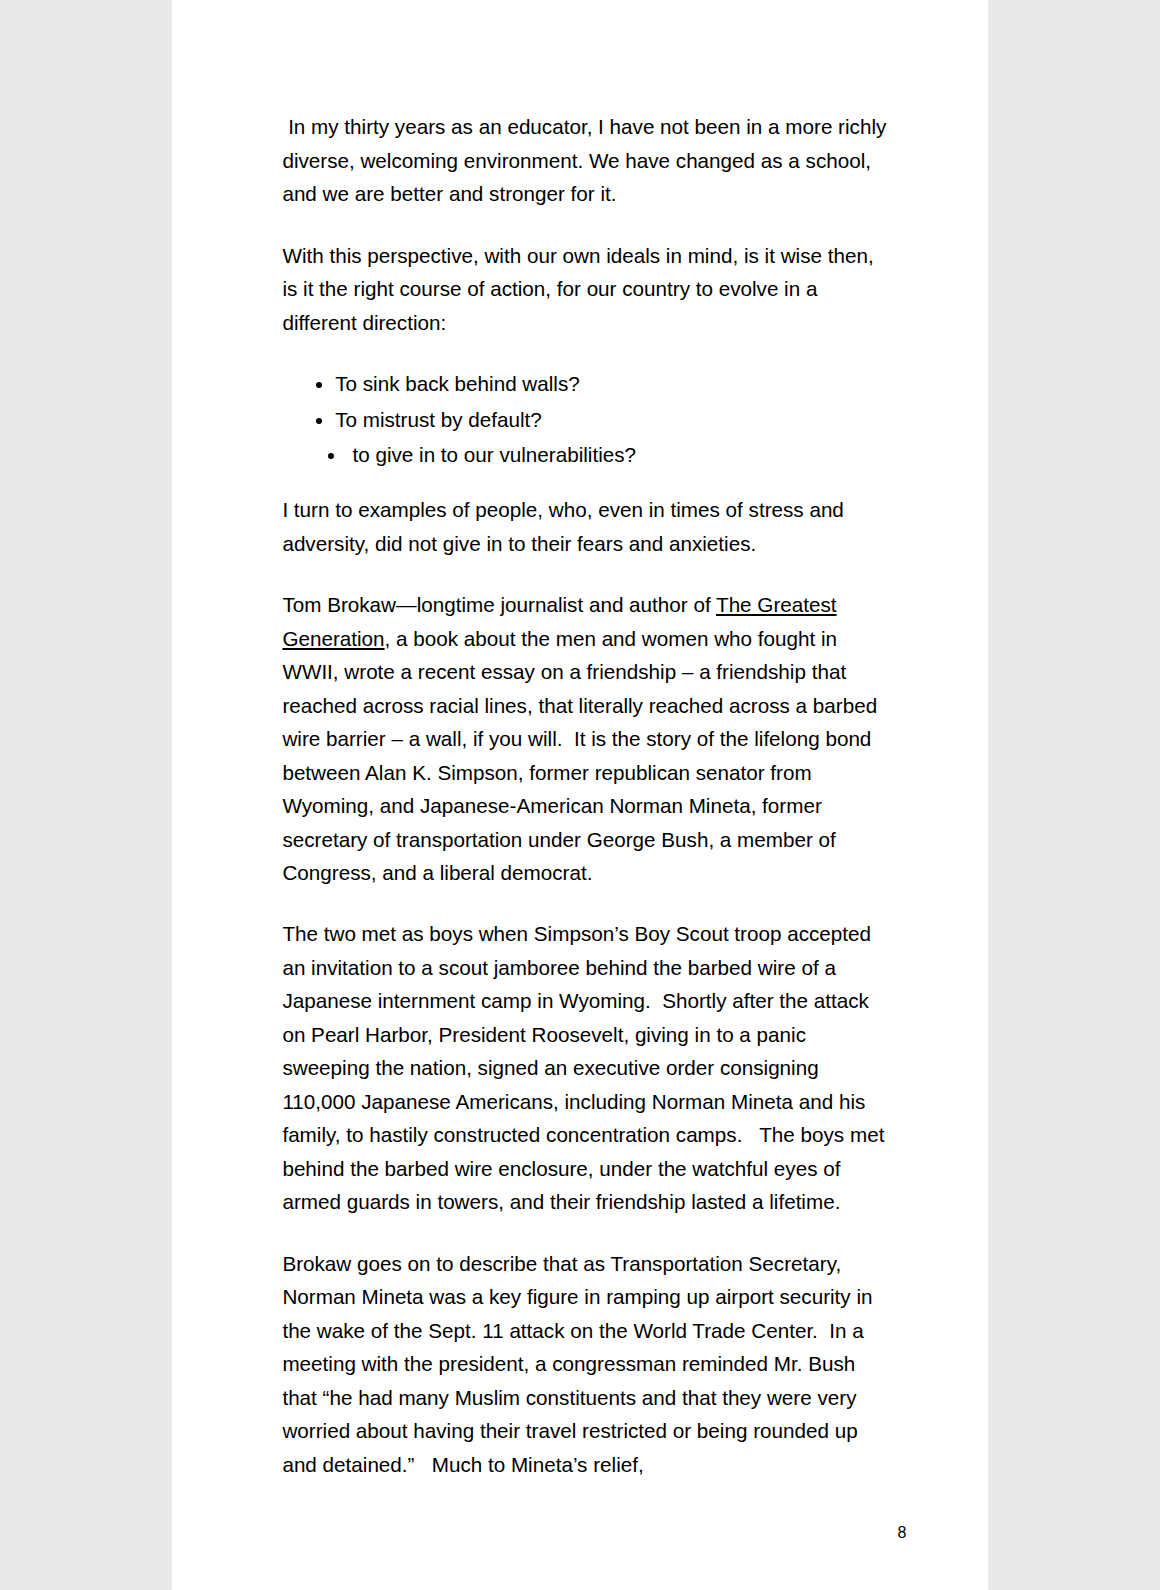In my thirty years as an educator, I have not been in a more richly diverse, welcoming environment. We have changed as a school, and we are better and stronger for it.
With this perspective, with our own ideals in mind, is it wise then, is it the right course of action, for our country to evolve in a different direction:
To sink back behind walls?
To mistrust by default?
to give in to our vulnerabilities?
I turn to examples of people, who, even in times of stress and adversity, did not give in to their fears and anxieties.
Tom Brokaw—longtime journalist and author of The Greatest Generation, a book about the men and women who fought in WWII, wrote a recent essay on a friendship – a friendship that reached across racial lines, that literally reached across a barbed wire barrier – a wall, if you will. It is the story of the lifelong bond between Alan K. Simpson, former republican senator from Wyoming, and Japanese-American Norman Mineta, former secretary of transportation under George Bush, a member of Congress, and a liberal democrat.
The two met as boys when Simpson’s Boy Scout troop accepted an invitation to a scout jamboree behind the barbed wire of a Japanese internment camp in Wyoming. Shortly after the attack on Pearl Harbor, President Roosevelt, giving in to a panic sweeping the nation, signed an executive order consigning 110,000 Japanese Americans, including Norman Mineta and his family, to hastily constructed concentration camps. The boys met behind the barbed wire enclosure, under the watchful eyes of armed guards in towers, and their friendship lasted a lifetime.
Brokaw goes on to describe that as Transportation Secretary, Norman Mineta was a key figure in ramping up airport security in the wake of the Sept. 11 attack on the World Trade Center. In a meeting with the president, a congressman reminded Mr. Bush that “he had many Muslim constituents and that they were very worried about having their travel restricted or being rounded up and detained.” Much to Mineta’s relief,
8